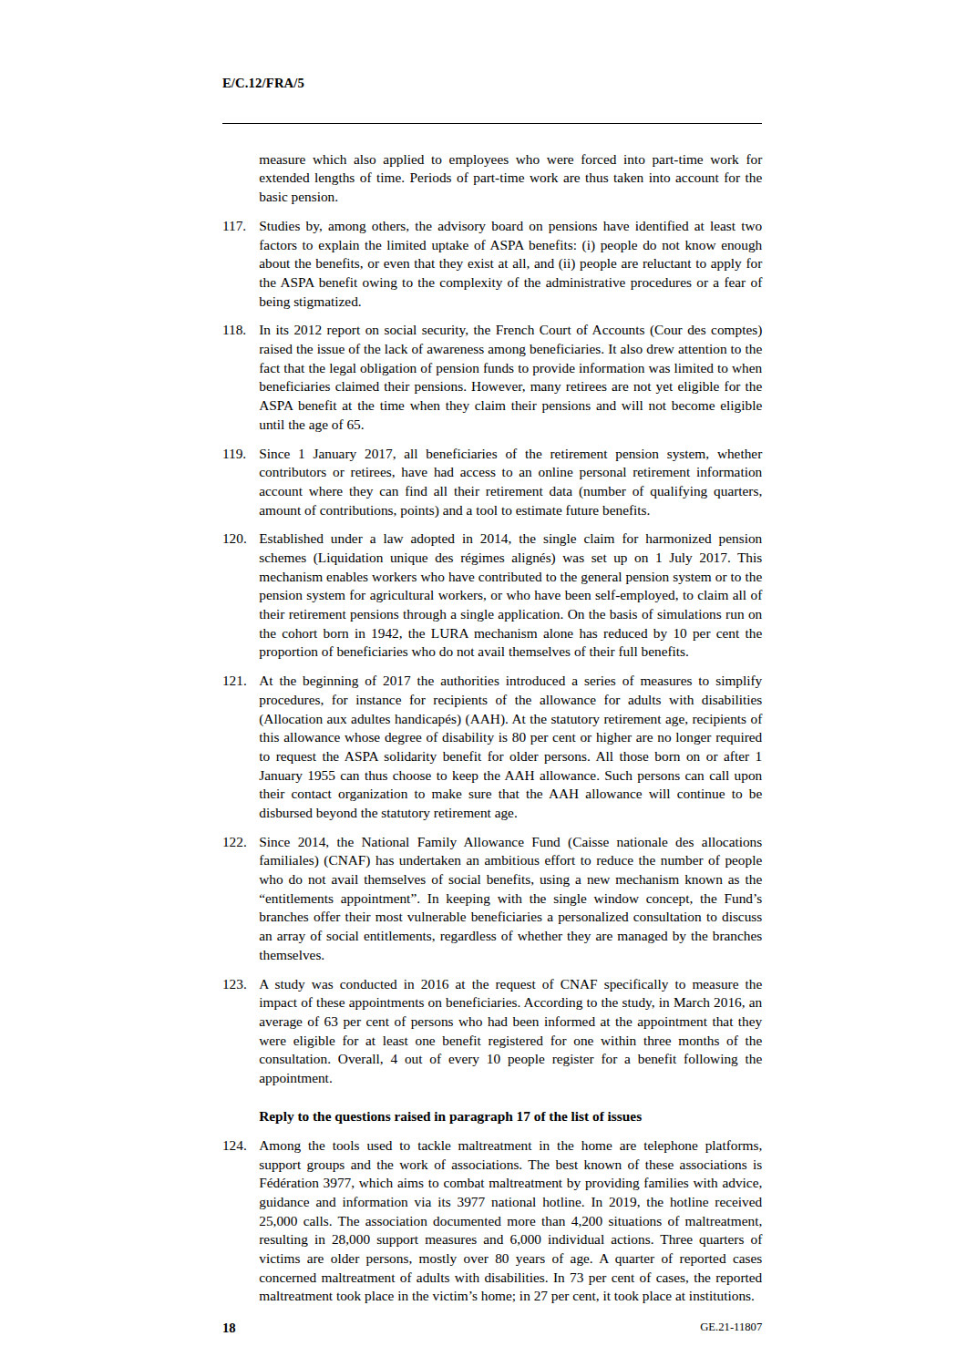E/C.12/FRA/5
measure which also applied to employees who were forced into part-time work for extended lengths of time. Periods of part-time work are thus taken into account for the basic pension.
117. Studies by, among others, the advisory board on pensions have identified at least two factors to explain the limited uptake of ASPA benefits: (i) people do not know enough about the benefits, or even that they exist at all, and (ii) people are reluctant to apply for the ASPA benefit owing to the complexity of the administrative procedures or a fear of being stigmatized.
118. In its 2012 report on social security, the French Court of Accounts (Cour des comptes) raised the issue of the lack of awareness among beneficiaries. It also drew attention to the fact that the legal obligation of pension funds to provide information was limited to when beneficiaries claimed their pensions. However, many retirees are not yet eligible for the ASPA benefit at the time when they claim their pensions and will not become eligible until the age of 65.
119. Since 1 January 2017, all beneficiaries of the retirement pension system, whether contributors or retirees, have had access to an online personal retirement information account where they can find all their retirement data (number of qualifying quarters, amount of contributions, points) and a tool to estimate future benefits.
120. Established under a law adopted in 2014, the single claim for harmonized pension schemes (Liquidation unique des régimes alignés) was set up on 1 July 2017. This mechanism enables workers who have contributed to the general pension system or to the pension system for agricultural workers, or who have been self-employed, to claim all of their retirement pensions through a single application. On the basis of simulations run on the cohort born in 1942, the LURA mechanism alone has reduced by 10 per cent the proportion of beneficiaries who do not avail themselves of their full benefits.
121. At the beginning of 2017 the authorities introduced a series of measures to simplify procedures, for instance for recipients of the allowance for adults with disabilities (Allocation aux adultes handicapés) (AAH). At the statutory retirement age, recipients of this allowance whose degree of disability is 80 per cent or higher are no longer required to request the ASPA solidarity benefit for older persons. All those born on or after 1 January 1955 can thus choose to keep the AAH allowance. Such persons can call upon their contact organization to make sure that the AAH allowance will continue to be disbursed beyond the statutory retirement age.
122. Since 2014, the National Family Allowance Fund (Caisse nationale des allocations familiales) (CNAF) has undertaken an ambitious effort to reduce the number of people who do not avail themselves of social benefits, using a new mechanism known as the “entitlements appointment”. In keeping with the single window concept, the Fund’s branches offer their most vulnerable beneficiaries a personalized consultation to discuss an array of social entitlements, regardless of whether they are managed by the branches themselves.
123. A study was conducted in 2016 at the request of CNAF specifically to measure the impact of these appointments on beneficiaries. According to the study, in March 2016, an average of 63 per cent of persons who had been informed at the appointment that they were eligible for at least one benefit registered for one within three months of the consultation. Overall, 4 out of every 10 people register for a benefit following the appointment.
Reply to the questions raised in paragraph 17 of the list of issues
124. Among the tools used to tackle maltreatment in the home are telephone platforms, support groups and the work of associations. The best known of these associations is Fédération 3977, which aims to combat maltreatment by providing families with advice, guidance and information via its 3977 national hotline. In 2019, the hotline received 25,000 calls. The association documented more than 4,200 situations of maltreatment, resulting in 28,000 support measures and 6,000 individual actions. Three quarters of victims are older persons, mostly over 80 years of age. A quarter of reported cases concerned maltreatment of adults with disabilities. In 73 per cent of cases, the reported maltreatment took place in the victim’s home; in 27 per cent, it took place at institutions.
18 GE.21-11807